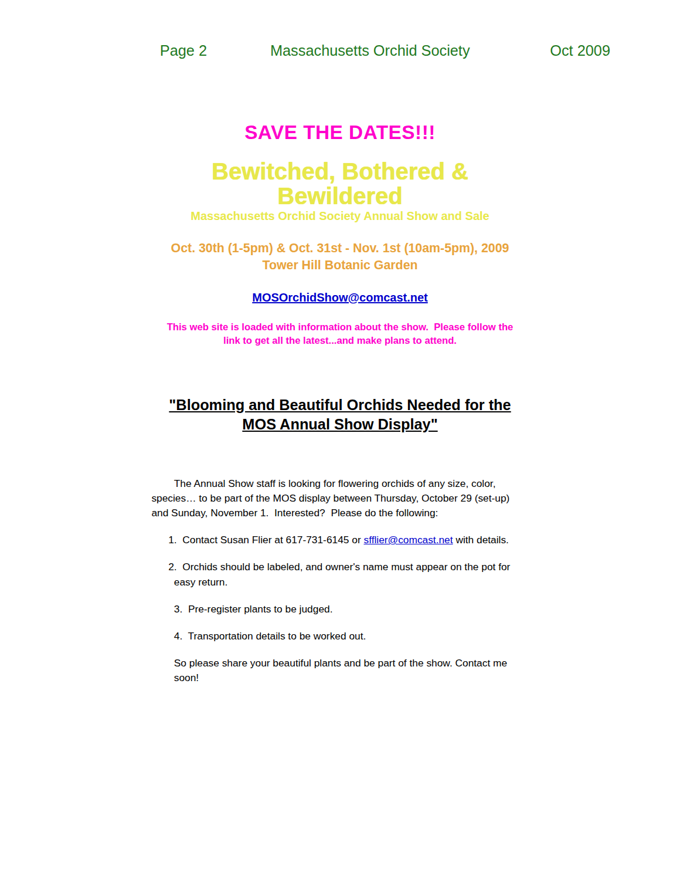Page 2 Massachusetts Orchid Society Oct 2009
SAVE THE DATES!!!
Bewitched, Bothered & Bewildered
Massachusetts Orchid Society Annual Show and Sale
Oct. 30th (1-5pm) & Oct. 31st - Nov. 1st (10am-5pm), 2009
Tower Hill Botanic Garden
MOSOrchidShow@comcast.net
This web site is loaded with information about the show. Please follow the
link to get all the latest...and make plans to attend.
"Blooming and Beautiful Orchids Needed for the MOS Annual Show Display"
The Annual Show staff is looking for flowering orchids of any size, color, species… to be part of the MOS display between Thursday, October 29 (set-up) and Sunday, November 1. Interested? Please do the following:
1. Contact Susan Flier at 617-731-6145 or sfflier@comcast.net with details.
2. Orchids should be labeled, and owner's name must appear on the pot for easy return.
3. Pre-register plants to be judged.
4. Transportation details to be worked out.
So please share your beautiful plants and be part of the show. Contact me soon!